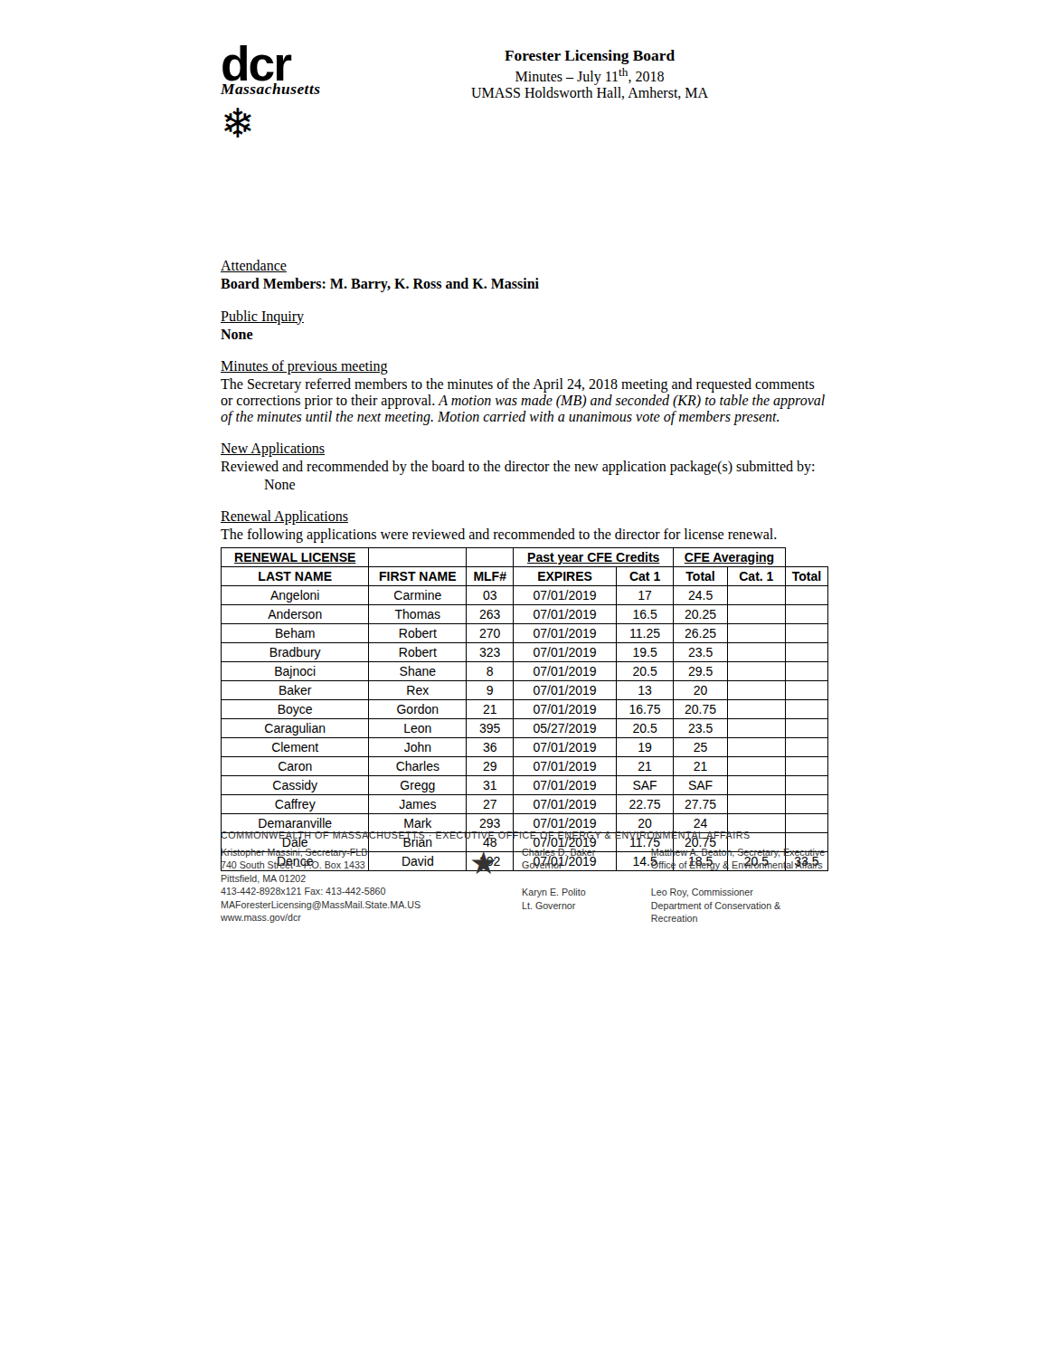dcr
Massachusetts
❄
Forester Licensing Board
Minutes – July 11th, 2018
UMASS Holdsworth Hall, Amherst, MA
Attendance
Board Members: M. Barry, K. Ross and K. Massini
Public Inquiry
None
Minutes of previous meeting
The Secretary referred members to the minutes of the April 24, 2018 meeting and requested comments or corrections prior to their approval. A motion was made (MB) and seconded (KR) to table the approval of the minutes until the next meeting. Motion carried with a unanimous vote of members present.
New Applications
Reviewed and recommended by the board to the director the new application package(s) submitted by:
None
Renewal Applications
The following applications were reviewed and recommended to the director for license renewal.
| RENEWAL LICENSE | | | Past year CFE Credits | CFE Averaging |
| --- | --- | --- | --- | --- |
| LAST NAME | FIRST NAME | MLF# | EXPIRES | Cat 1 | Total | Cat. 1 | Total |
| Angeloni | Carmine | 03 | 07/01/2019 | 17 | 24.5 | | |
| Anderson | Thomas | 263 | 07/01/2019 | 16.5 | 20.25 | | |
| Beham | Robert | 270 | 07/01/2019 | 11.25 | 26.25 | | |
| Bradbury | Robert | 323 | 07/01/2019 | 19.5 | 23.5 | | |
| Bajnoci | Shane | 8 | 07/01/2019 | 20.5 | 29.5 | | |
| Baker | Rex | 9 | 07/01/2019 | 13 | 20 | | |
| Boyce | Gordon | 21 | 07/01/2019 | 16.75 | 20.75 | | |
| Caragulian | Leon | 395 | 05/27/2019 | 20.5 | 23.5 | | |
| Clement | John | 36 | 07/01/2019 | 19 | 25 | | |
| Caron | Charles | 29 | 07/01/2019 | 21 | 21 | | |
| Cassidy | Gregg | 31 | 07/01/2019 | SAF | SAF | | |
| Caffrey | James | 27 | 07/01/2019 | 22.75 | 27.75 | | |
| Demaranville | Mark | 293 | 07/01/2019 | 20 | 24 | | |
| Dale | Brian | 48 | 07/01/2019 | 11.75 | 20.75 | | |
| Dence | David | 302 | 07/01/2019 | 14.5 | 18.5 | 20.5 | 33.5 |
COMMONWEALTH OF MASSACHUSETTS · EXECUTIVE OFFICE OF ENERGY & ENVIRONMENTAL AFFAIRS
Kristopher Massini, Secretary-FLB
740 South Street – P.O. Box 1433
Pittsfield, MA 01202
413-442-8928x121 Fax: 413-442-5860
MAForesterLicensing@MassMail.State.MA.US
www.mass.gov/dcr
★
Charles D. Baker
Governor Karyn E. Polito
Lt. Governor
Matthew A. Beaton, Secretary, Executive
Office of Energy & Environmental Affairs Leo Roy, Commissioner
Department of Conservation & Recreation